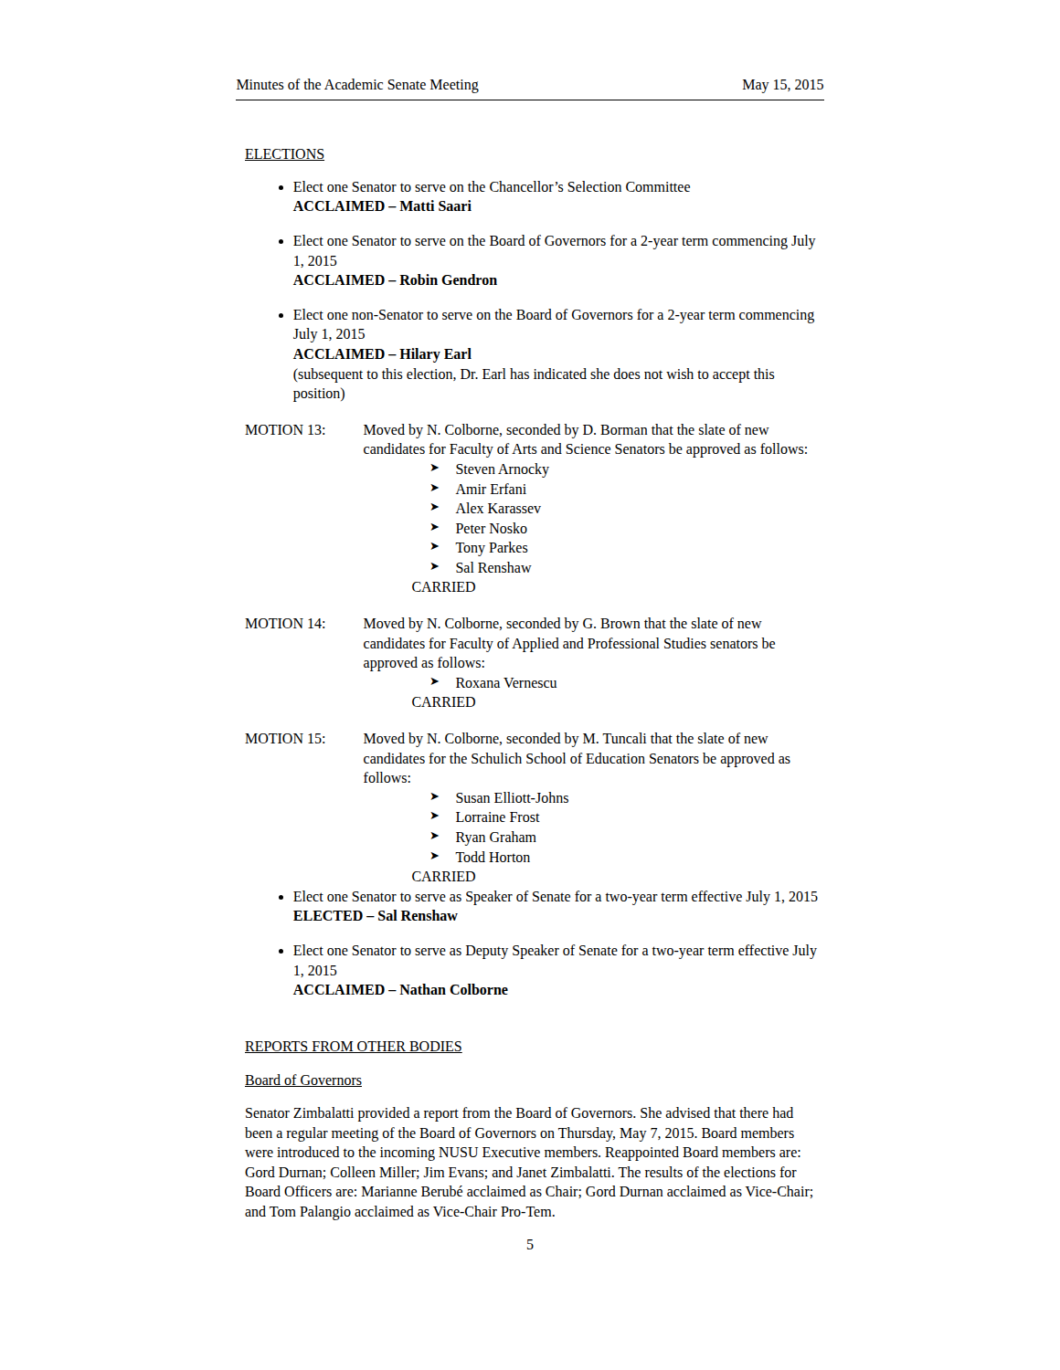Minutes of the Academic Senate Meeting
May 15, 2015
ELECTIONS
Elect one Senator to serve on the Chancellor’s Selection Committee
ACCLAIMED – Matti Saari
Elect one Senator to serve on the Board of Governors for a 2-year term commencing July 1, 2015
ACCLAIMED – Robin Gendron
Elect one non-Senator to serve on the Board of Governors for a 2-year term commencing July 1, 2015
ACCLAIMED – Hilary Earl
(subsequent to this election, Dr. Earl has indicated she does not wish to accept this position)
MOTION 13:
Moved by N. Colborne, seconded by D. Borman that the slate of new candidates for Faculty of Arts and Science Senators be approved as follows:
Steven Arnocky
Amir Erfani
Alex Karassev
Peter Nosko
Tony Parkes
Sal Renshaw
CARRIED
MOTION 14:
Moved by N. Colborne, seconded by G. Brown that the slate of new candidates for Faculty of Applied and Professional Studies senators be approved as follows:
Roxana Vernescu
CARRIED
MOTION 15:
Moved by N. Colborne, seconded by M. Tuncali that the slate of new candidates for the Schulich School of Education Senators be approved as follows:
Susan Elliott-Johns
Lorraine Frost
Ryan Graham
Todd Horton
CARRIED
Elect one Senator to serve as Speaker of Senate for a two-year term effective July 1, 2015
ELECTED – Sal Renshaw
Elect one Senator to serve as Deputy Speaker of Senate for a two-year term effective July 1, 2015
ACCLAIMED – Nathan Colborne
REPORTS FROM OTHER BODIES
Board of Governors
Senator Zimbalatti provided a report from the Board of Governors. She advised that there had been a regular meeting of the Board of Governors on Thursday, May 7, 2015. Board members were introduced to the incoming NUSU Executive members. Reappointed Board members are: Gord Durnan; Colleen Miller; Jim Evans; and Janet Zimbalatti. The results of the elections for Board Officers are: Marianne Berubé acclaimed as Chair; Gord Durnan acclaimed as Vice-Chair; and Tom Palangio acclaimed as Vice-Chair Pro-Tem.
5